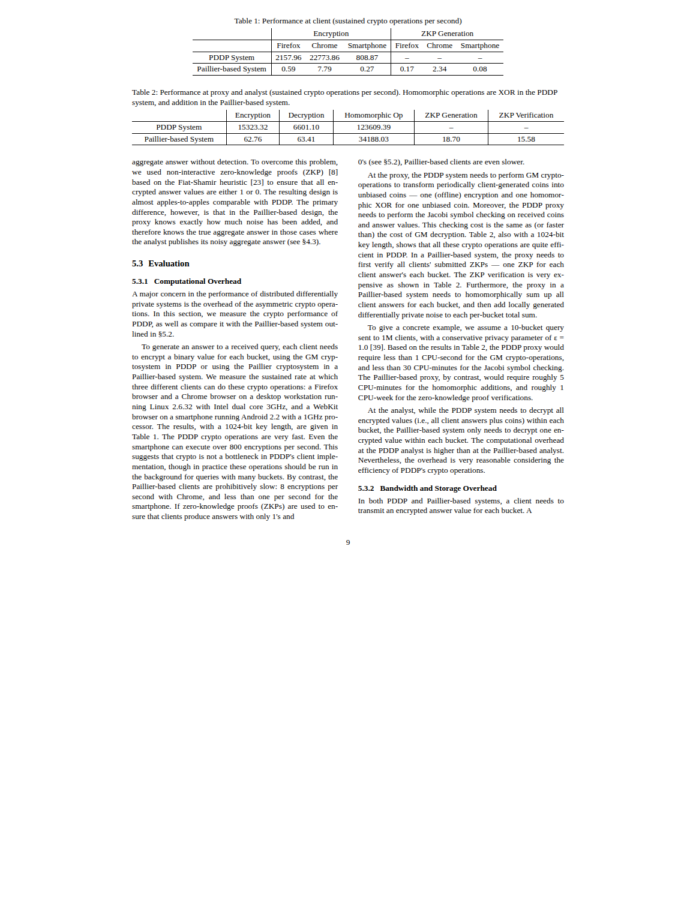Table 1: Performance at client (sustained crypto operations per second)
| | Encryption | ZKP Generation |
| | Firefox | Chrome | Smartphone | Firefox | Chrome | Smartphone |
| PDDP System | 2157.96 | 22773.86 | 808.87 | – | – | – |
| Paillier-based System | 0.59 | 7.79 | 0.27 | 0.17 | 2.34 | 0.08 |
Table 2: Performance at proxy and analyst (sustained crypto operations per second). Homomorphic operations are XOR in the PDDP system, and addition in the Paillier-based system.
| | Encryption | Decryption | Homomorphic Op | ZKP Generation | ZKP Verification |
| PDDP System | 15323.32 | 6601.10 | 123609.39 | – | – |
| Paillier-based System | 62.76 | 63.41 | 34188.03 | 18.70 | 15.58 |
aggregate answer without detection. To overcome this problem, we used non-interactive zero-knowledge proofs (ZKP) [8] based on the Fiat-Shamir heuristic [23] to ensure that all encrypted answer values are either 1 or 0. The resulting design is almost apples-to-apples comparable with PDDP. The primary difference, however, is that in the Paillier-based design, the proxy knows exactly how much noise has been added, and therefore knows the true aggregate answer in those cases where the analyst publishes its noisy aggregate answer (see §4.3).
5.3 Evaluation
5.3.1 Computational Overhead
A major concern in the performance of distributed differentially private systems is the overhead of the asymmetric crypto operations. In this section, we measure the crypto performance of PDDP, as well as compare it with the Paillier-based system outlined in §5.2.
To generate an answer to a received query, each client needs to encrypt a binary value for each bucket, using the GM cryptosystem in PDDP or using the Paillier cryptosystem in a Paillier-based system. We measure the sustained rate at which three different clients can do these crypto operations: a Firefox browser and a Chrome browser on a desktop workstation running Linux 2.6.32 with Intel dual core 3GHz, and a WebKit browser on a smartphone running Android 2.2 with a 1GHz processor. The results, with a 1024-bit key length, are given in Table 1. The PDDP crypto operations are very fast. Even the smartphone can execute over 800 encryptions per second. This suggests that crypto is not a bottleneck in PDDP's client implementation, though in practice these operations should be run in the background for queries with many buckets. By contrast, the Paillier-based clients are prohibitively slow: 8 encryptions per second with Chrome, and less than one per second for the smartphone. If zero-knowledge proofs (ZKPs) are used to ensure that clients produce answers with only 1's and
0's (see §5.2), Paillier-based clients are even slower.
At the proxy, the PDDP system needs to perform GM crypto-operations to transform periodically client-generated coins into unbiased coins — one (offline) encryption and one homomorphic XOR for one unbiased coin. Moreover, the PDDP proxy needs to perform the Jacobi symbol checking on received coins and answer values. This checking cost is the same as (or faster than) the cost of GM decryption. Table 2, also with a 1024-bit key length, shows that all these crypto operations are quite efficient in PDDP. In a Paillier-based system, the proxy needs to first verify all clients' submitted ZKPs — one ZKP for each client answer's each bucket. The ZKP verification is very expensive as shown in Table 2. Furthermore, the proxy in a Paillier-based system needs to homomorphically sum up all client answers for each bucket, and then add locally generated differentially private noise to each per-bucket total sum.
To give a concrete example, we assume a 10-bucket query sent to 1M clients, with a conservative privacy parameter of ε = 1.0 [39]. Based on the results in Table 2, the PDDP proxy would require less than 1 CPU-second for the GM crypto-operations, and less than 30 CPU-minutes for the Jacobi symbol checking. The Paillier-based proxy, by contrast, would require roughly 5 CPU-minutes for the homomorphic additions, and roughly 1 CPU-week for the zero-knowledge proof verifications.
At the analyst, while the PDDP system needs to decrypt all encrypted values (i.e., all client answers plus coins) within each bucket, the Paillier-based system only needs to decrypt one encrypted value within each bucket. The computational overhead at the PDDP analyst is higher than at the Paillier-based analyst. Nevertheless, the overhead is very reasonable considering the efficiency of PDDP's crypto operations.
5.3.2 Bandwidth and Storage Overhead
In both PDDP and Paillier-based systems, a client needs to transmit an encrypted answer value for each bucket. A
9